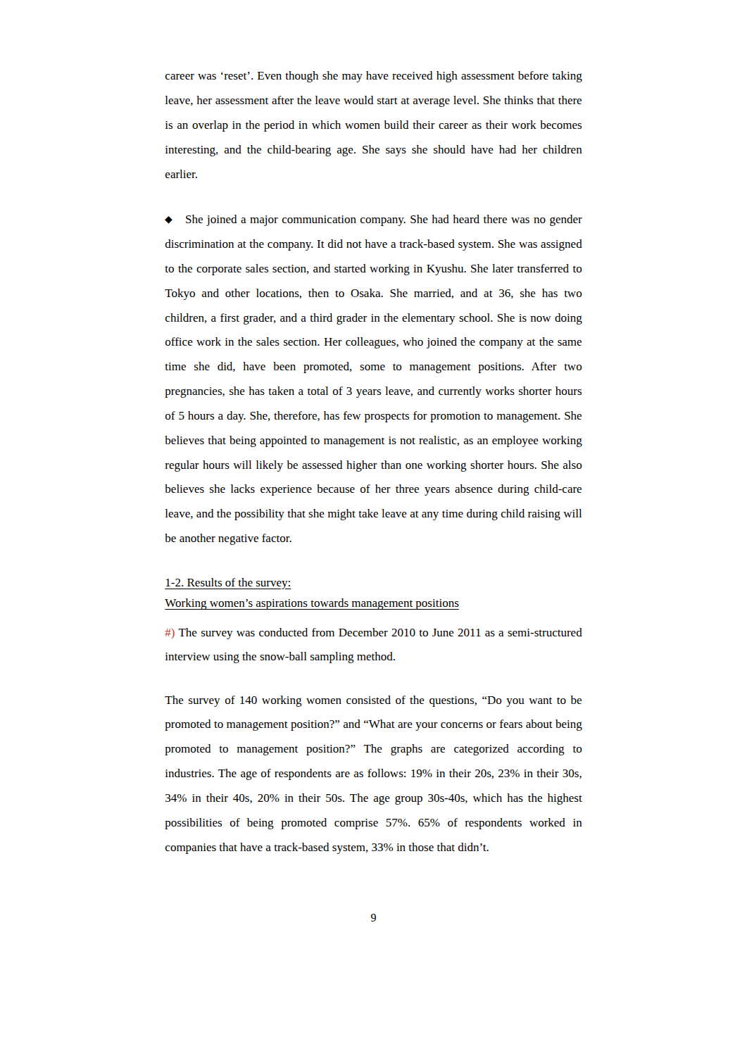career was ‘reset’. Even though she may have received high assessment before taking leave, her assessment after the leave would start at average level. She thinks that there is an overlap in the period in which women build their career as their work becomes interesting, and the child-bearing age. She says she should have had her children earlier.
◆ She joined a major communication company. She had heard there was no gender discrimination at the company. It did not have a track-based system. She was assigned to the corporate sales section, and started working in Kyushu. She later transferred to Tokyo and other locations, then to Osaka. She married, and at 36, she has two children, a first grader, and a third grader in the elementary school. She is now doing office work in the sales section. Her colleagues, who joined the company at the same time she did, have been promoted, some to management positions. After two pregnancies, she has taken a total of 3 years leave, and currently works shorter hours of 5 hours a day. She, therefore, has few prospects for promotion to management. She believes that being appointed to management is not realistic, as an employee working regular hours will likely be assessed higher than one working shorter hours. She also believes she lacks experience because of her three years absence during child-care leave, and the possibility that she might take leave at any time during child raising will be another negative factor.
1-2. Results of the survey:Working women’s aspirations towards management positions
#) The survey was conducted from December 2010 to June 2011 as a semi-structured interview using the snow-ball sampling method.
The survey of 140 working women consisted of the questions, “Do you want to be promoted to management position?” and “What are your concerns or fears about being promoted to management position?” The graphs are categorized according to industries. The age of respondents are as follows: 19% in their 20s, 23% in their 30s, 34% in their 40s, 20% in their 50s. The age group 30s-40s, which has the highest possibilities of being promoted comprise 57%. 65% of respondents worked in companies that have a track-based system, 33% in those that didn’t.
9